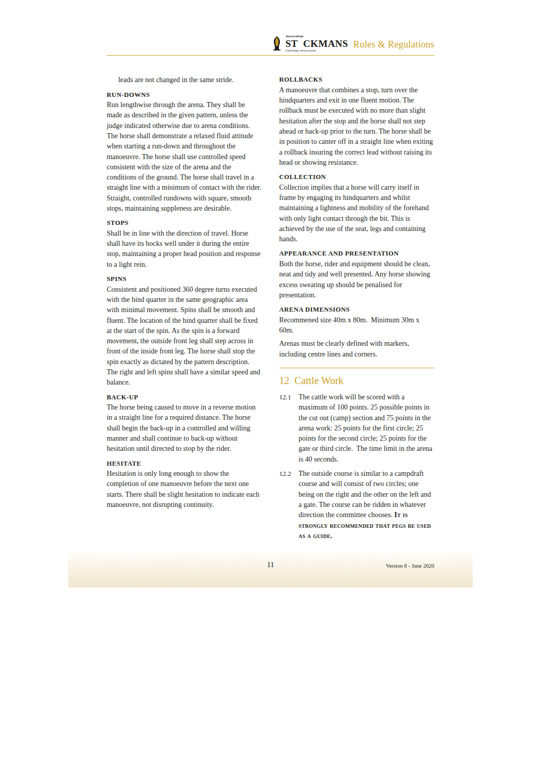Australian ST CKMANS Challenge Association
Rules & Regulations
leads are not changed in the same stride.
Run-downs
Run lengthwise through the arena. They shall be made as described in the given pattern, unless the judge indicated otherwise due to arena conditions. The horse shall demonstrate a relaxed fluid attitude when starting a run-down and throughout the manoeuvre. The horse shall use controlled speed consistent with the size of the arena and the conditions of the ground. The horse shall travel in a straight line with a minimum of contact with the rider. Straight, controlled rundowns with square, smooth stops, maintaining suppleness are desirable.
Stops
Shall be in line with the direction of travel. Horse shall have its hocks well under it during the entire stop, maintaining a proper head position and response to a light rein.
Spins
Consistent and positioned 360 degree turns executed with the hind quarter in the same geographic area with minimal movement. Spins shall be smooth and fluent. The location of the hind quarter shall be fixed at the start of the spin. As the spin is a forward movement, the outside front leg shall step across in front of the inside front leg. The horse shall stop the spin exactly as dictated by the pattern description. The right and left spins shall have a similar speed and balance.
Back-up
The horse being caused to move in a reverse motion in a straight line for a required distance. The horse shall begin the back-up in a controlled and willing manner and shall continue to back-up without hesitation until directed to stop by the rider.
Hesitate
Hesitation is only long enough to show the completion of one manoeuvre before the next one starts. There shall be slight hesitation to indicate each manoeuvre, not disrupting continuity.
Rollbacks
A manoeuvre that combines a stop, turn over the hindquarters and exit in one fluent motion. The rollback must be executed with no more than slight hesitation after the stop and the horse shall not step ahead or back-up prior to the turn. The horse shall be in position to canter off in a straight line when exiting a rollback insuring the correct lead without raising its head or showing resistance.
Collection
Collection implies that a horse will carry itself in frame by engaging its hindquarters and whilst maintaining a lightness and mobility of the forehand with only light contact through the bit. This is achieved by the use of the seat, legs and containing hands.
Appearance and Presentation
Both the horse, rider and equipment should be clean, neat and tidy and well presented. Any horse showing excess sweating up should be penalised for presentation.
Arena Dimensions
Recommened size 40m x 80m. Minimum 30m x 60m.
Arenas must be clearly defined with markers, including centre lines and corners.
12
Cattle Work
12.1
The cattle work will be scored with a maximum of 100 points. 25 possible points in the cut out (camp) section and 75 points in the arena work: 25 points for the first circle; 25 points for the second circle; 25 points for the gate or third circle. The time limit in the arena is 40 seconds.
12.2
The outside course is similar to a campdraft course and will consist of two circles; one being on the right and the other on the left and a gate. The course can be ridden in whatever direction the committee chooses. It is strongly recommended that pegs be used as a guide.
11
Version 8 - June 2020